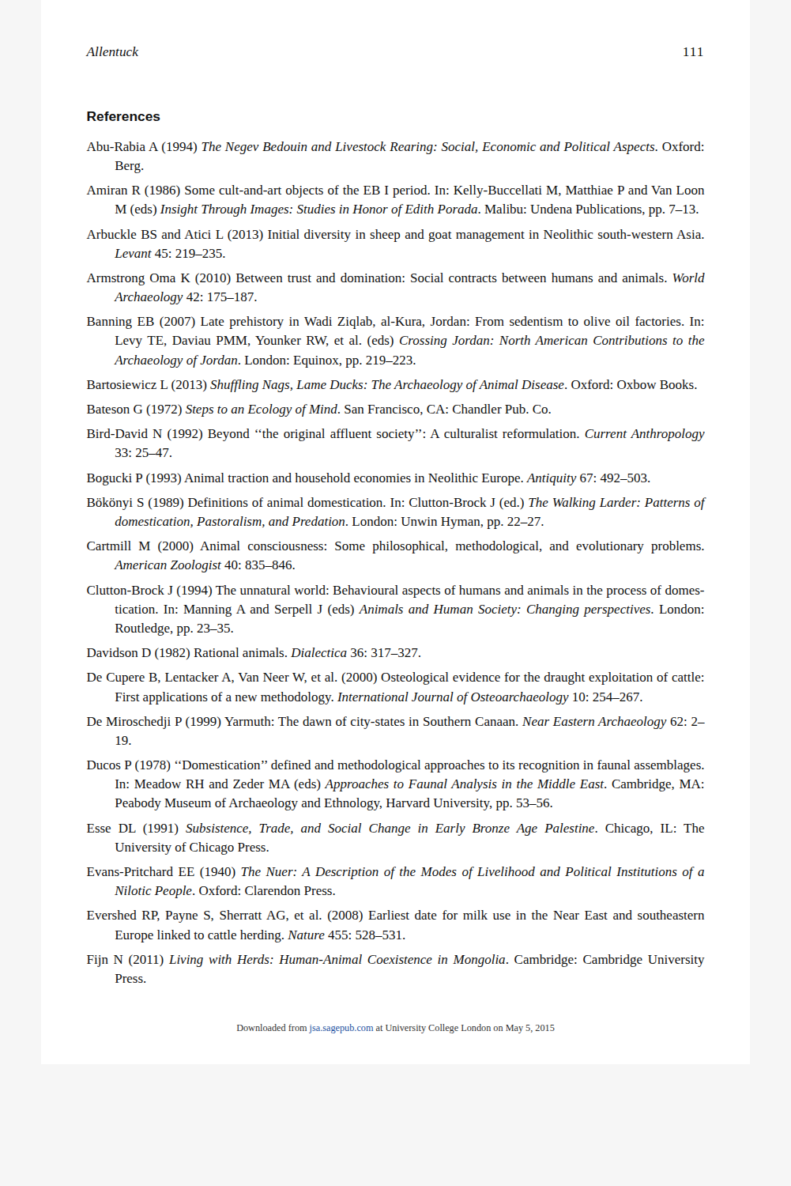Allentuck 111
References
Abu-Rabia A (1994) The Negev Bedouin and Livestock Rearing: Social, Economic and Political Aspects. Oxford: Berg.
Amiran R (1986) Some cult-and-art objects of the EB I period. In: Kelly-Buccellati M, Matthiae P and Van Loon M (eds) Insight Through Images: Studies in Honor of Edith Porada. Malibu: Undena Publications, pp. 7–13.
Arbuckle BS and Atici L (2013) Initial diversity in sheep and goat management in Neolithic south-western Asia. Levant 45: 219–235.
Armstrong Oma K (2010) Between trust and domination: Social contracts between humans and animals. World Archaeology 42: 175–187.
Banning EB (2007) Late prehistory in Wadi Ziqlab, al-Kura, Jordan: From sedentism to olive oil factories. In: Levy TE, Daviau PMM, Younker RW, et al. (eds) Crossing Jordan: North American Contributions to the Archaeology of Jordan. London: Equinox, pp. 219–223.
Bartosiewicz L (2013) Shuffling Nags, Lame Ducks: The Archaeology of Animal Disease. Oxford: Oxbow Books.
Bateson G (1972) Steps to an Ecology of Mind. San Francisco, CA: Chandler Pub. Co.
Bird-David N (1992) Beyond ‘‘the original affluent society’’: A culturalist reformulation. Current Anthropology 33: 25–47.
Bogucki P (1993) Animal traction and household economies in Neolithic Europe. Antiquity 67: 492–503.
Bökönyi S (1989) Definitions of animal domestication. In: Clutton-Brock J (ed.) The Walking Larder: Patterns of domestication, Pastoralism, and Predation. London: Unwin Hyman, pp. 22–27.
Cartmill M (2000) Animal consciousness: Some philosophical, methodological, and evolutionary problems. American Zoologist 40: 835–846.
Clutton-Brock J (1994) The unnatural world: Behavioural aspects of humans and animals in the process of domestication. In: Manning A and Serpell J (eds) Animals and Human Society: Changing perspectives. London: Routledge, pp. 23–35.
Davidson D (1982) Rational animals. Dialectica 36: 317–327.
De Cupere B, Lentacker A, Van Neer W, et al. (2000) Osteological evidence for the draught exploitation of cattle: First applications of a new methodology. International Journal of Osteoarchaeology 10: 254–267.
De Miroschedji P (1999) Yarmuth: The dawn of city-states in Southern Canaan. Near Eastern Archaeology 62: 2–19.
Ducos P (1978) ‘‘Domestication’’ defined and methodological approaches to its recognition in faunal assemblages. In: Meadow RH and Zeder MA (eds) Approaches to Faunal Analysis in the Middle East. Cambridge, MA: Peabody Museum of Archaeology and Ethnology, Harvard University, pp. 53–56.
Esse DL (1991) Subsistence, Trade, and Social Change in Early Bronze Age Palestine. Chicago, IL: The University of Chicago Press.
Evans-Pritchard EE (1940) The Nuer: A Description of the Modes of Livelihood and Political Institutions of a Nilotic People. Oxford: Clarendon Press.
Evershed RP, Payne S, Sherratt AG, et al. (2008) Earliest date for milk use in the Near East and southeastern Europe linked to cattle herding. Nature 455: 528–531.
Fijn N (2011) Living with Herds: Human-Animal Coexistence in Mongolia. Cambridge: Cambridge University Press.
Downloaded from jsa.sagepub.com at University College London on May 5, 2015